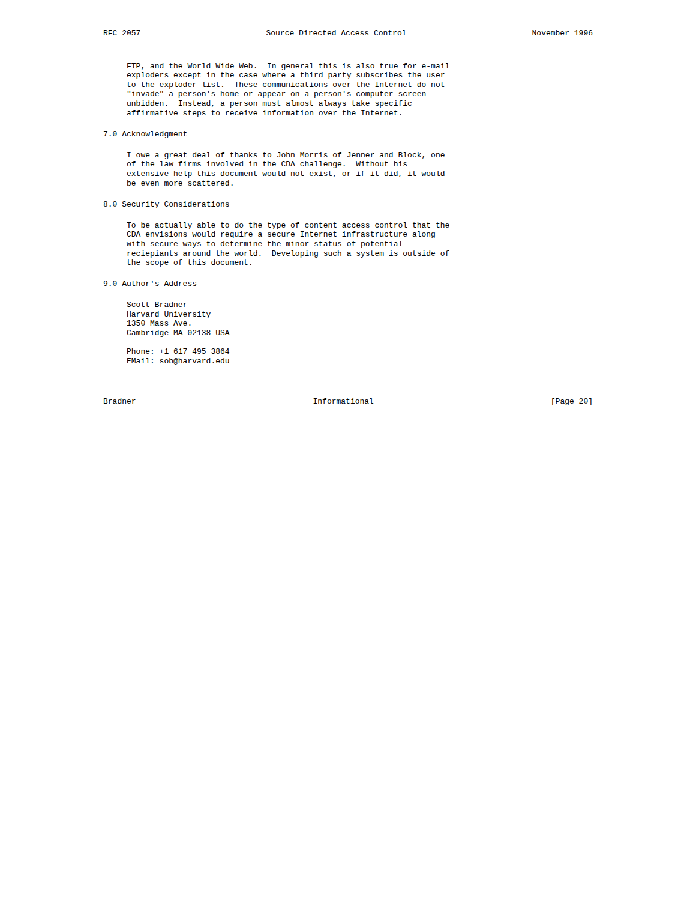RFC 2057 Source Directed Access Control November 1996
FTP, and the World Wide Web.  In general this is also true for e-mail
exploders except in the case where a third party subscribes the user
to the exploder list.  These communications over the Internet do not
"invade" a person's home or appear on a person's computer screen
unbidden.  Instead, a person must almost always take specific
affirmative steps to receive information over the Internet.
7.0 Acknowledgment
I owe a great deal of thanks to John Morris of Jenner and Block, one
of the law firms involved in the CDA challenge.  Without his
extensive help this document would not exist, or if it did, it would
be even more scattered.
8.0 Security Considerations
To be actually able to do the type of content access control that the
CDA envisions would require a secure Internet infrastructure along
with secure ways to determine the minor status of potential
reciepiants around the world.  Developing such a system is outside of
the scope of this document.
9.0 Author's Address
Scott Bradner
Harvard University
1350 Mass Ave.
Cambridge MA 02138 USA

Phone: +1 617 495 3864
EMail: sob@harvard.edu
Bradner Informational [Page 20]